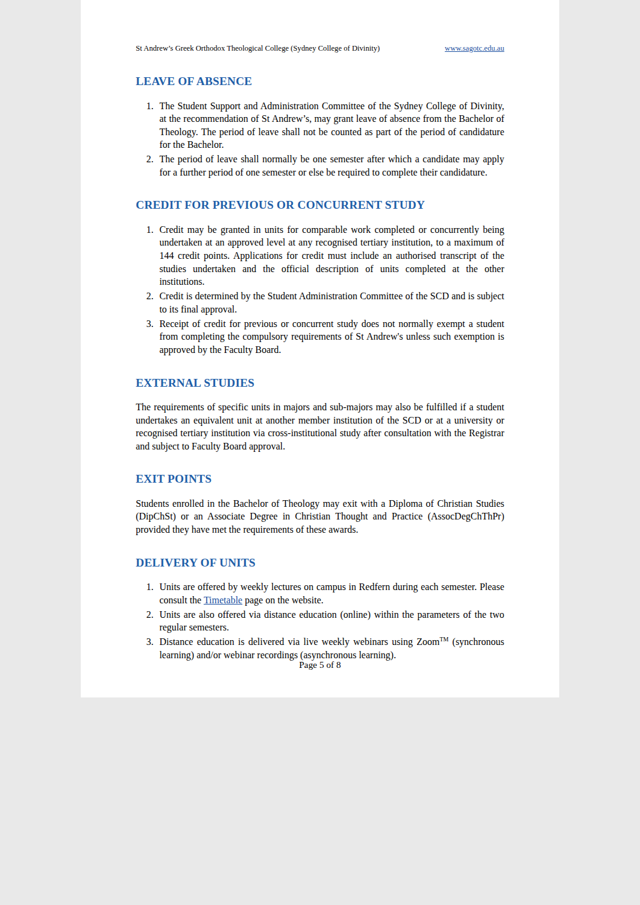St Andrew’s Greek Orthodox Theological College (Sydney College of Divinity) www.sagotc.edu.au
LEAVE OF ABSENCE
The Student Support and Administration Committee of the Sydney College of Divinity, at the recommendation of St Andrew’s, may grant leave of absence from the Bachelor of Theology. The period of leave shall not be counted as part of the period of candidature for the Bachelor.
The period of leave shall normally be one semester after which a candidate may apply for a further period of one semester or else be required to complete their candidature.
CREDIT FOR PREVIOUS OR CONCURRENT STUDY
Credit may be granted in units for comparable work completed or concurrently being undertaken at an approved level at any recognised tertiary institution, to a maximum of 144 credit points. Applications for credit must include an authorised transcript of the studies undertaken and the official description of units completed at the other institutions.
Credit is determined by the Student Administration Committee of the SCD and is subject to its final approval.
Receipt of credit for previous or concurrent study does not normally exempt a student from completing the compulsory requirements of St Andrew's unless such exemption is approved by the Faculty Board.
EXTERNAL STUDIES
The requirements of specific units in majors and sub-majors may also be fulfilled if a student undertakes an equivalent unit at another member institution of the SCD or at a university or recognised tertiary institution via cross-institutional study after consultation with the Registrar and subject to Faculty Board approval.
EXIT POINTS
Students enrolled in the Bachelor of Theology may exit with a Diploma of Christian Studies (DipChSt) or an Associate Degree in Christian Thought and Practice (AssocDegChThPr) provided they have met the requirements of these awards.
DELIVERY OF UNITS
Units are offered by weekly lectures on campus in Redfern during each semester. Please consult the Timetable page on the website.
Units are also offered via distance education (online) within the parameters of the two regular semesters.
Distance education is delivered via live weekly webinars using ZoomTM (synchronous learning) and/or webinar recordings (asynchronous learning).
Page 5 of 8